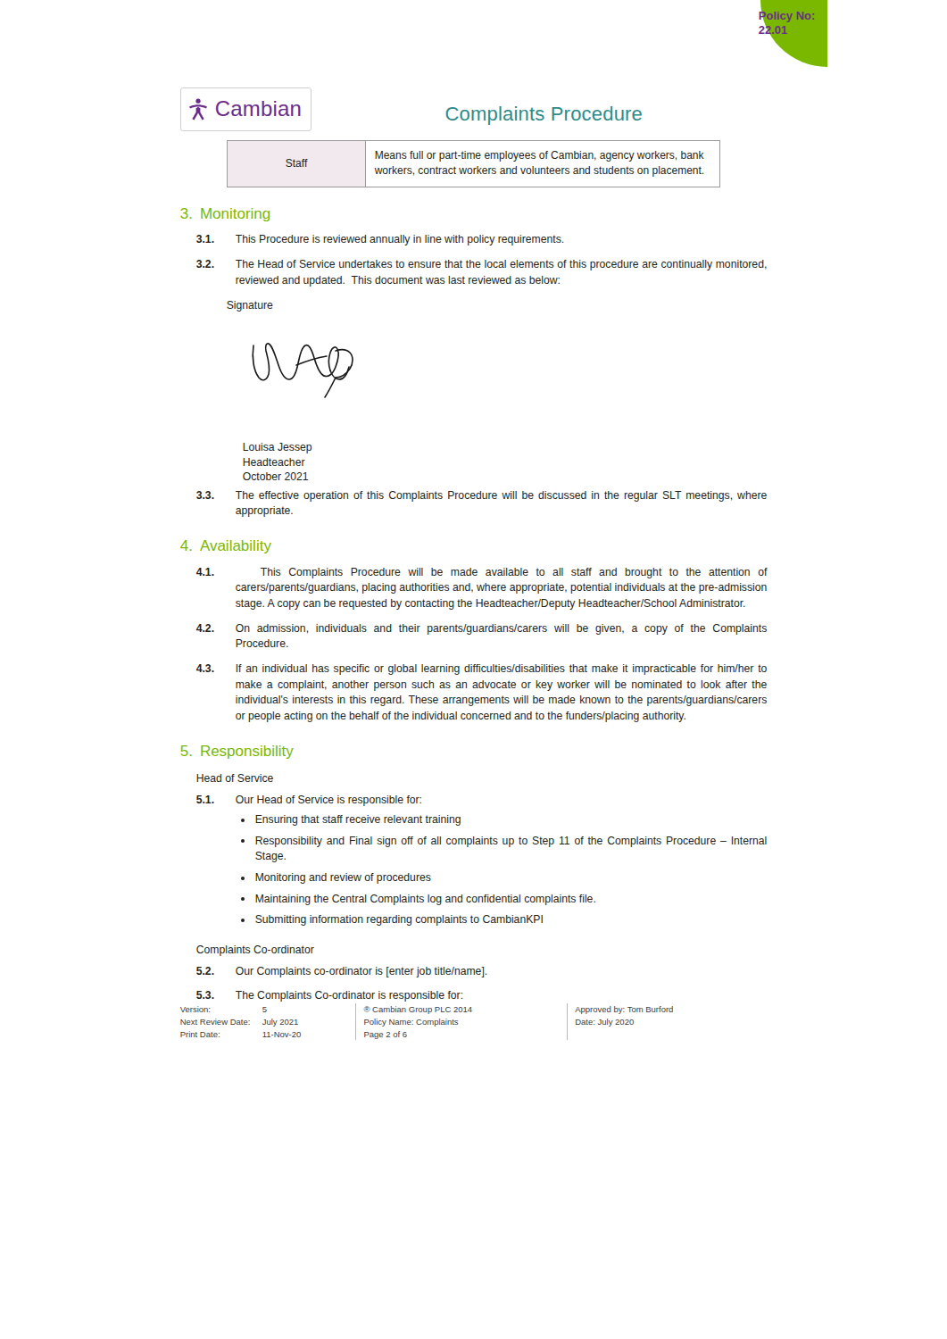Policy No:
22.01
Cambian
Complaints Procedure
| Staff | Means full or part-time employees of Cambian, agency workers, bank workers, contract workers and volunteers and students on placement. |
3. Monitoring
3.1.
This Procedure is reviewed annually in line with policy requirements.
3.2.
The Head of Service undertakes to ensure that the local elements of this procedure are continually monitored, reviewed and updated. This document was last reviewed as below:
Signature
Louisa Jessep
Headteacher
October 2021
3.3.
The effective operation of this Complaints Procedure will be discussed in the regular SLT meetings, where appropriate.
4. Availability
4.1.
This Complaints Procedure will be made available to all staff and brought to the attention of carers/parents/guardians, placing authorities and, where appropriate, potential individuals at the pre-admission stage. A copy can be requested by contacting the Headteacher/Deputy Headteacher/School Administrator.
4.2.
On admission, individuals and their parents/guardians/carers will be given, a copy of the Complaints Procedure.
4.3.
If an individual has specific or global learning difficulties/disabilities that make it impracticable for him/her to make a complaint, another person such as an advocate or key worker will be nominated to look after the individual's interests in this regard. These arrangements will be made known to the parents/guardians/carers or people acting on the behalf of the individual concerned and to the funders/placing authority.
5. Responsibility
Head of Service
5.1.
Our Head of Service is responsible for:
Ensuring that staff receive relevant training
Responsibility and Final sign off of all complaints up to Step 11 of the Complaints Procedure – Internal Stage.
Monitoring and review of procedures
Maintaining the Central Complaints log and confidential complaints file.
Submitting information regarding complaints to CambianKPI
Complaints Co-ordinator
5.2.
Our Complaints co-ordinator is [enter job title/name].
5.3.
The Complaints Co-ordinator is responsible for:
| Version: 5 Next Review Date: July 2021 Print Date: 11-Nov-20 | ® Cambian Group PLC 2014 Policy Name: Complaints Page 2 of 6 | Approved by: Tom Burford Date: July 2020 |